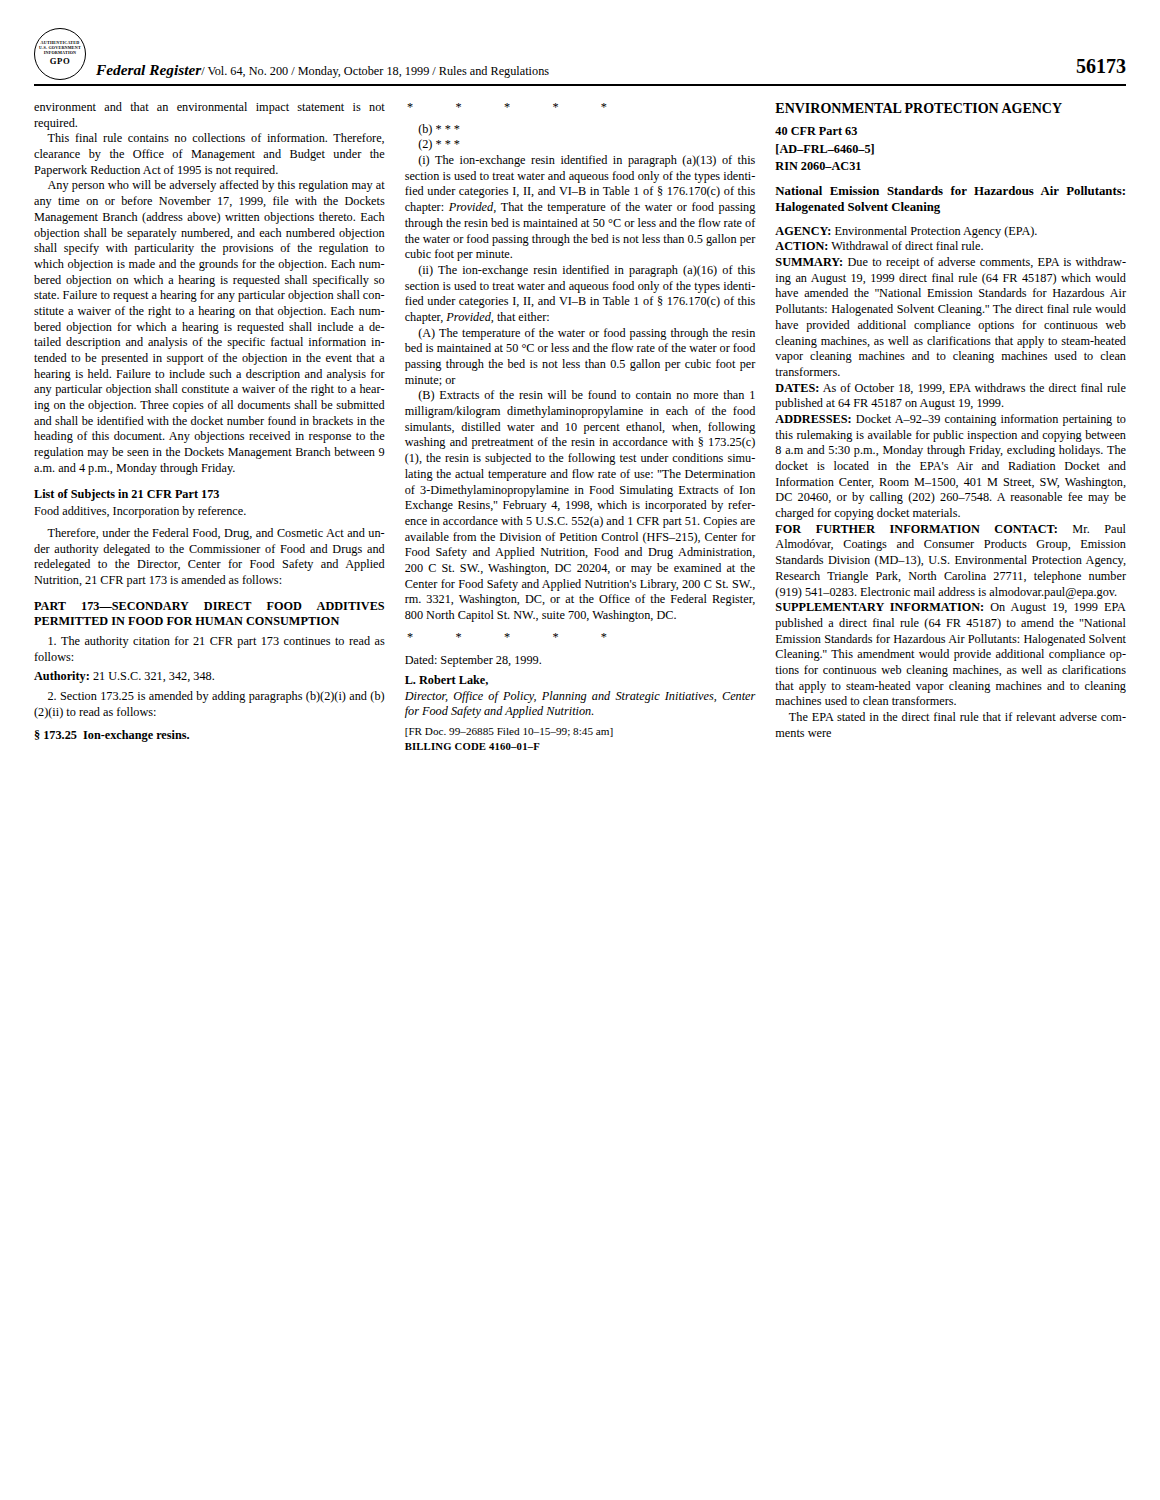Authenticated
U.S. Government
Information
GPO
Federal Register/ Vol. 64, No. 200 / Monday, October 18, 1999 / Rules and Regulations
56173
environment and that an environmental impact statement is not required.
This final rule contains no collections of information. Therefore, clearance by the Office of Management and Budget under the Paperwork Reduction Act of 1995 is not required.
Any person who will be adversely affected by this regulation may at any time on or before November 17, 1999, file with the Dockets Management Branch (address above) written objections thereto. Each objection shall be separately numbered, and each numbered objection shall specify with particularity the provisions of the regulation to which objection is made and the grounds for the objection. Each numbered objection on which a hearing is requested shall specifically so state. Failure to request a hearing for any particular objection shall constitute a waiver of the right to a hearing on that objection. Each numbered objection for which a hearing is requested shall include a detailed description and analysis of the specific factual information intended to be presented in support of the objection in the event that a hearing is held. Failure to include such a description and analysis for any particular objection shall constitute a waiver of the right to a hearing on the objection. Three copies of all documents shall be submitted and shall be identified with the docket number found in brackets in the heading of this document. Any objections received in response to the regulation may be seen in the Dockets Management Branch between 9 a.m. and 4 p.m., Monday through Friday.
List of Subjects in 21 CFR Part 173
Food additives, Incorporation by reference.
Therefore, under the Federal Food, Drug, and Cosmetic Act and under authority delegated to the Commissioner of Food and Drugs and redelegated to the Director, Center for Food Safety and Applied Nutrition, 21 CFR part 173 is amended as follows:
PART 173—SECONDARY DIRECT FOOD ADDITIVES PERMITTED IN FOOD FOR HUMAN CONSUMPTION
1. The authority citation for 21 CFR part 173 continues to read as follows:
Authority: 21 U.S.C. 321, 342, 348.
2. Section 173.25 is amended by adding paragraphs (b)(2)(i) and (b)(2)(ii) to read as follows:
§ 173.25 Ion-exchange resins.
* * * * *
(b) * * *
(2) * * *
(i) The ion-exchange resin identified in paragraph (a)(13) of this section is used to treat water and aqueous food only of the types identified under categories I, II, and VI–B in Table 1 of § 176.170(c) of this chapter: Provided, That the temperature of the water or food passing through the resin bed is maintained at 50 °C or less and the flow rate of the water or food passing through the bed is not less than 0.5 gallon per cubic foot per minute.
(ii) The ion-exchange resin identified in paragraph (a)(16) of this section is used to treat water and aqueous food only of the types identified under categories I, II, and VI–B in Table 1 of § 176.170(c) of this chapter, Provided, that either:
(A) The temperature of the water or food passing through the resin bed is maintained at 50 °C or less and the flow rate of the water or food passing through the bed is not less than 0.5 gallon per cubic foot per minute; or
(B) Extracts of the resin will be found to contain no more than 1 milligram/kilogram dimethylaminopropylamine in each of the food simulants, distilled water and 10 percent ethanol, when, following washing and pretreatment of the resin in accordance with § 173.25(c)(1), the resin is subjected to the following test under conditions simulating the actual temperature and flow rate of use: ''The Determination of 3-Dimethylaminopropylamine in Food Simulating Extracts of Ion Exchange Resins,'' February 4, 1998, which is incorporated by reference in accordance with 5 U.S.C. 552(a) and 1 CFR part 51. Copies are available from the Division of Petition Control (HFS–215), Center for Food Safety and Applied Nutrition, Food and Drug Administration, 200 C St. SW., Washington, DC 20204, or may be examined at the Center for Food Safety and Applied Nutrition's Library, 200 C St. SW., rm. 3321, Washington, DC, or at the Office of the Federal Register, 800 North Capitol St. NW., suite 700, Washington, DC.
* * * * *
Dated: September 28, 1999.
L. Robert Lake,
Director, Office of Policy, Planning and Strategic Initiatives, Center for Food Safety and Applied Nutrition.
[FR Doc. 99–26885 Filed 10–15–99; 8:45 am]
BILLING CODE 4160–01–F
ENVIRONMENTAL PROTECTION AGENCY
40 CFR Part 63
[AD–FRL–6460–5]
RIN 2060–AC31
National Emission Standards for Hazardous Air Pollutants: Halogenated Solvent Cleaning
AGENCY: Environmental Protection Agency (EPA).
ACTION: Withdrawal of direct final rule.
SUMMARY: Due to receipt of adverse comments, EPA is withdrawing an August 19, 1999 direct final rule (64 FR 45187) which would have amended the ''National Emission Standards for Hazardous Air Pollutants: Halogenated Solvent Cleaning.'' The direct final rule would have provided additional compliance options for continuous web cleaning machines, as well as clarifications that apply to steam-heated vapor cleaning machines and to cleaning machines used to clean transformers.
DATES: As of October 18, 1999, EPA withdraws the direct final rule published at 64 FR 45187 on August 19, 1999.
ADDRESSES: Docket A–92–39 containing information pertaining to this rulemaking is available for public inspection and copying between 8 a.m and 5:30 p.m., Monday through Friday, excluding holidays. The docket is located in the EPA's Air and Radiation Docket and Information Center, Room M–1500, 401 M Street, SW, Washington, DC 20460, or by calling (202) 260–7548. A reasonable fee may be charged for copying docket materials.
FOR FURTHER INFORMATION CONTACT: Mr. Paul Almodóvar, Coatings and Consumer Products Group, Emission Standards Division (MD–13), U.S. Environmental Protection Agency, Research Triangle Park, North Carolina 27711, telephone number (919) 541–0283. Electronic mail address is almodovar.paul@epa.gov.
SUPPLEMENTARY INFORMATION: On August 19, 1999 EPA published a direct final rule (64 FR 45187) to amend the ''National Emission Standards for Hazardous Air Pollutants: Halogenated Solvent Cleaning.'' This amendment would provide additional compliance options for continuous web cleaning machines, as well as clarifications that apply to steam-heated vapor cleaning machines and to cleaning machines used to clean transformers.
The EPA stated in the direct final rule that if relevant adverse comments were